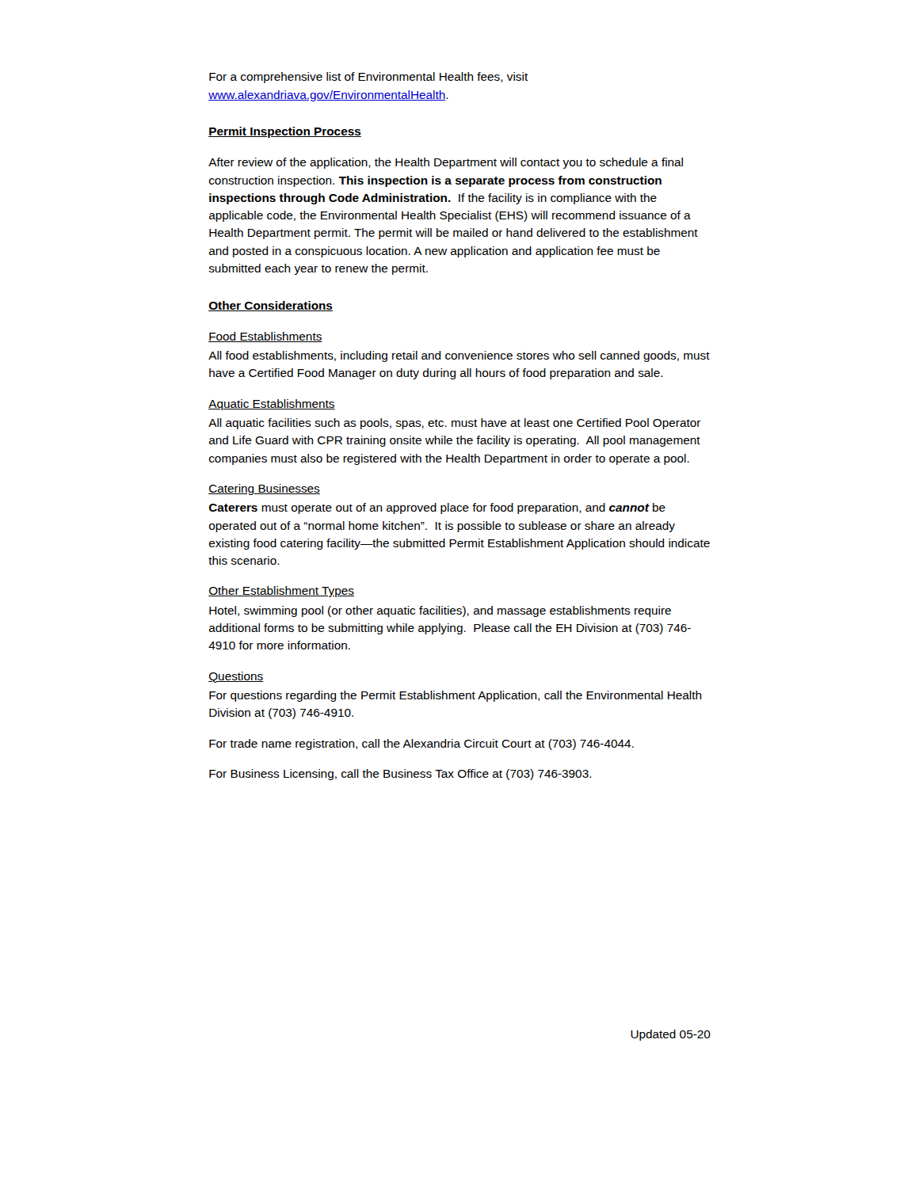For a comprehensive list of Environmental Health fees, visit
www.alexandriava.gov/EnvironmentalHealth.
Permit Inspection Process
After review of the application, the Health Department will contact you to schedule a final construction inspection. This inspection is a separate process from construction inspections through Code Administration. If the facility is in compliance with the applicable code, the Environmental Health Specialist (EHS) will recommend issuance of a Health Department permit. The permit will be mailed or hand delivered to the establishment and posted in a conspicuous location. A new application and application fee must be submitted each year to renew the permit.
Other Considerations
Food Establishments
All food establishments, including retail and convenience stores who sell canned goods, must have a Certified Food Manager on duty during all hours of food preparation and sale.
Aquatic Establishments
All aquatic facilities such as pools, spas, etc. must have at least one Certified Pool Operator and Life Guard with CPR training onsite while the facility is operating. All pool management companies must also be registered with the Health Department in order to operate a pool.
Catering Businesses
Caterers must operate out of an approved place for food preparation, and cannot be operated out of a “normal home kitchen”. It is possible to sublease or share an already existing food catering facility—the submitted Permit Establishment Application should indicate this scenario.
Other Establishment Types
Hotel, swimming pool (or other aquatic facilities), and massage establishments require additional forms to be submitting while applying. Please call the EH Division at (703) 746-4910 for more information.
Questions
For questions regarding the Permit Establishment Application, call the Environmental Health Division at (703) 746-4910.
For trade name registration, call the Alexandria Circuit Court at (703) 746-4044.
For Business Licensing, call the Business Tax Office at (703) 746-3903.
Updated 05-20